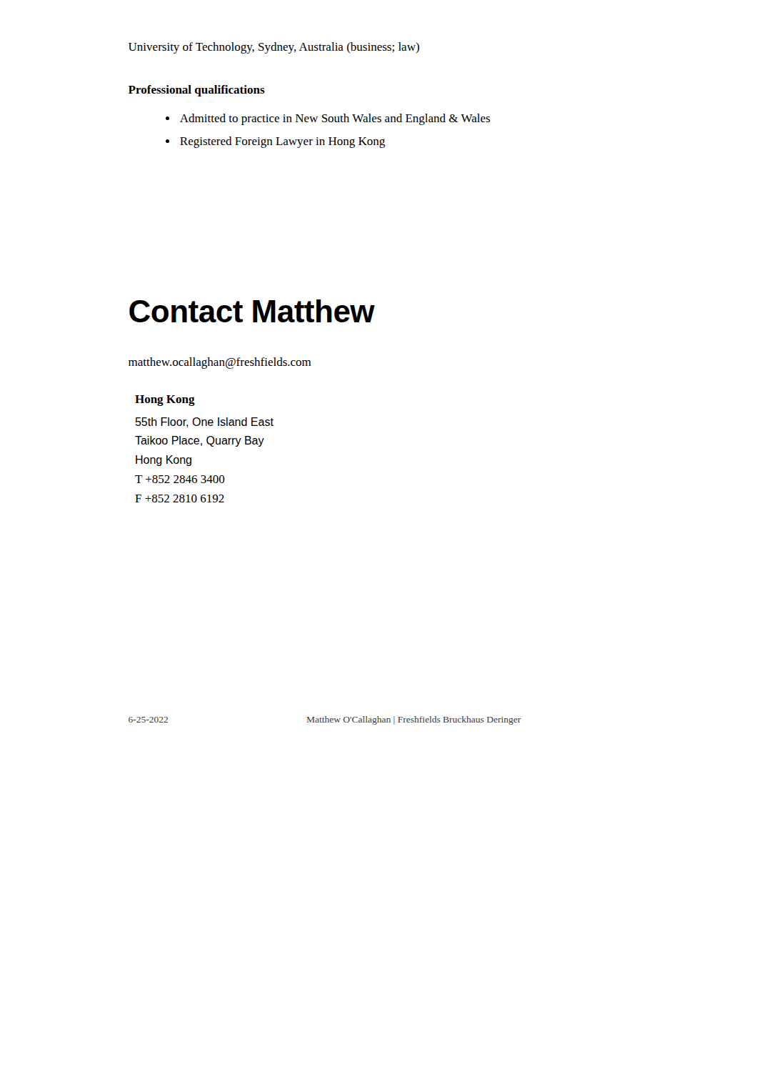University of Technology, Sydney, Australia (business; law)
Professional qualifications
Admitted to practice in New South Wales and England & Wales
Registered Foreign Lawyer in Hong Kong
Contact Matthew
matthew.ocallaghan@freshfields.com
Hong Kong
55th Floor, One Island East
Taikoo Place, Quarry Bay
Hong Kong
T +852 2846 3400
F +852 2810 6192
6-25-2022
Matthew O'Callaghan | Freshfields Bruckhaus Deringer